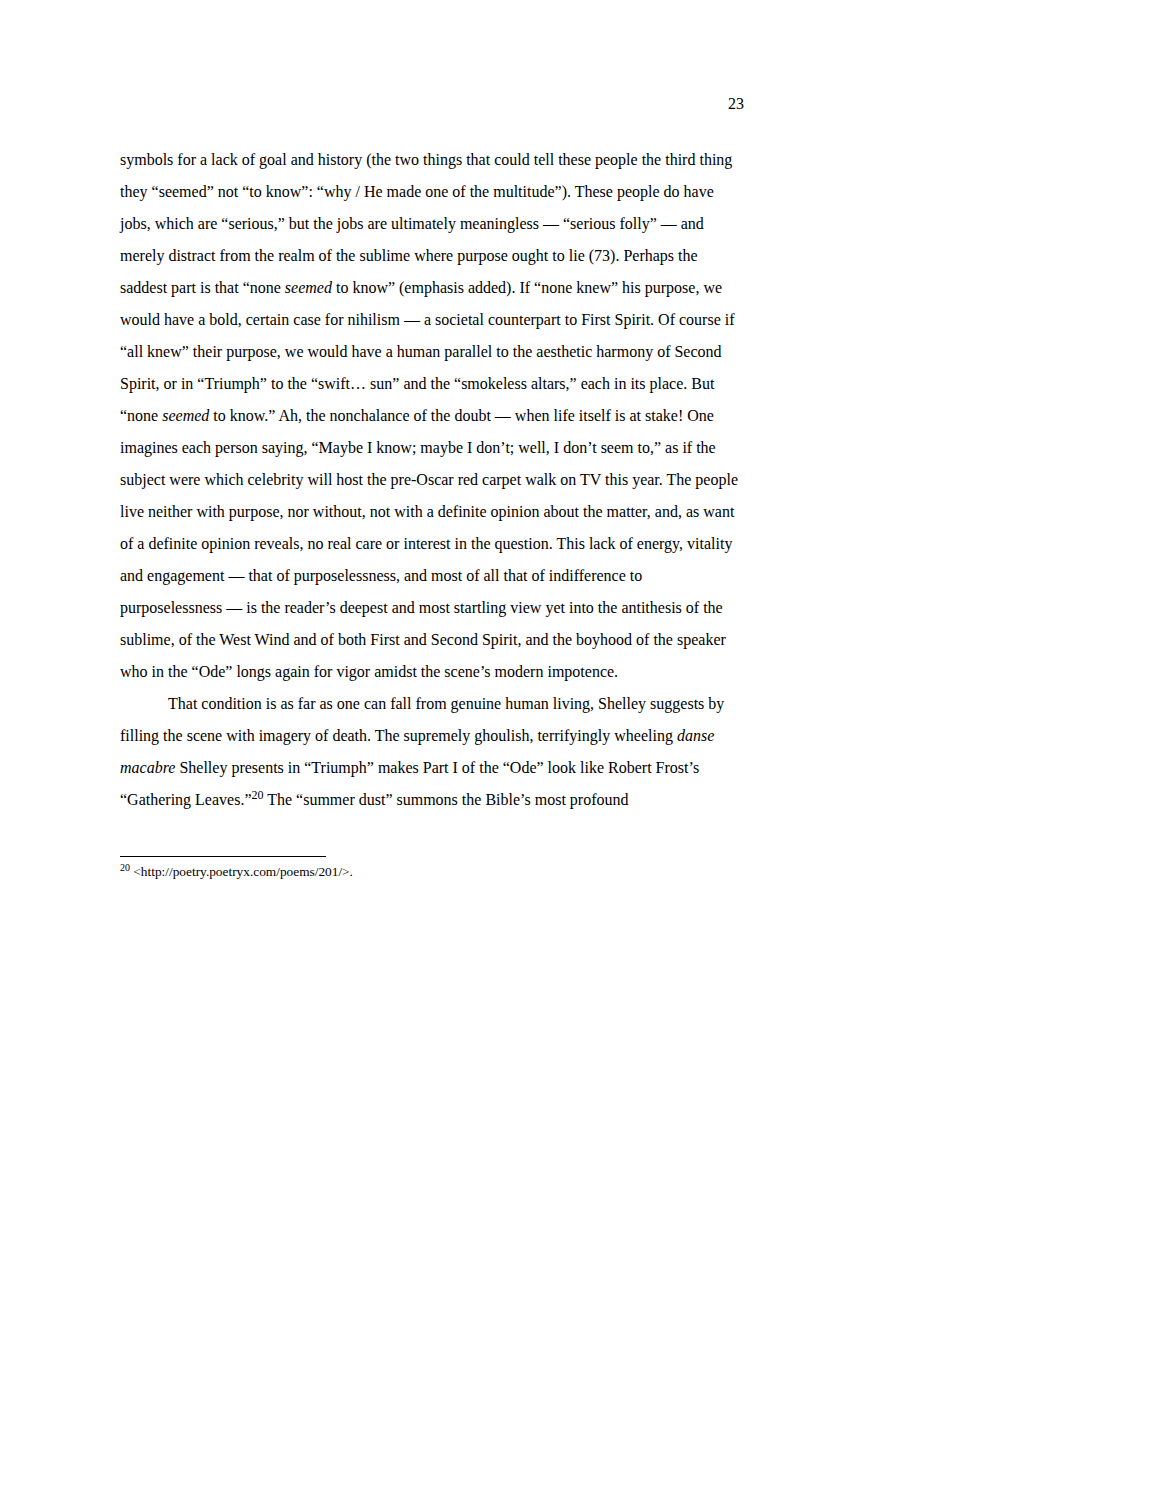23
symbols for a lack of goal and history (the two things that could tell these people the third thing they “seemed” not “to know”: “why / He made one of the multitude”). These people do have jobs, which are “serious,” but the jobs are ultimately meaningless — “serious folly” — and merely distract from the realm of the sublime where purpose ought to lie (73). Perhaps the saddest part is that “none seemed to know” (emphasis added). If “none knew” his purpose, we would have a bold, certain case for nihilism — a societal counterpart to First Spirit. Of course if “all knew” their purpose, we would have a human parallel to the aesthetic harmony of Second Spirit, or in “Triumph” to the “swift… sun” and the “smokeless altars,” each in its place. But “none seemed to know.” Ah, the nonchalance of the doubt — when life itself is at stake! One imagines each person saying, “Maybe I know; maybe I don’t; well, I don’t seem to,” as if the subject were which celebrity will host the pre-Oscar red carpet walk on TV this year. The people live neither with purpose, nor without, not with a definite opinion about the matter, and, as want of a definite opinion reveals, no real care or interest in the question. This lack of energy, vitality and engagement — that of purposelessness, and most of all that of indifference to purposelessness — is the reader’s deepest and most startling view yet into the antithesis of the sublime, of the West Wind and of both First and Second Spirit, and the boyhood of the speaker who in the “Ode” longs again for vigor amidst the scene’s modern impotence.
That condition is as far as one can fall from genuine human living, Shelley suggests by filling the scene with imagery of death. The supremely ghoulish, terrifyingly wheeling danse macabre Shelley presents in “Triumph” makes Part I of the “Ode” look like Robert Frost’s “Gathering Leaves.”20 The “summer dust” summons the Bible’s most profound
20 <http://poetry.poetryx.com/poems/201/>.